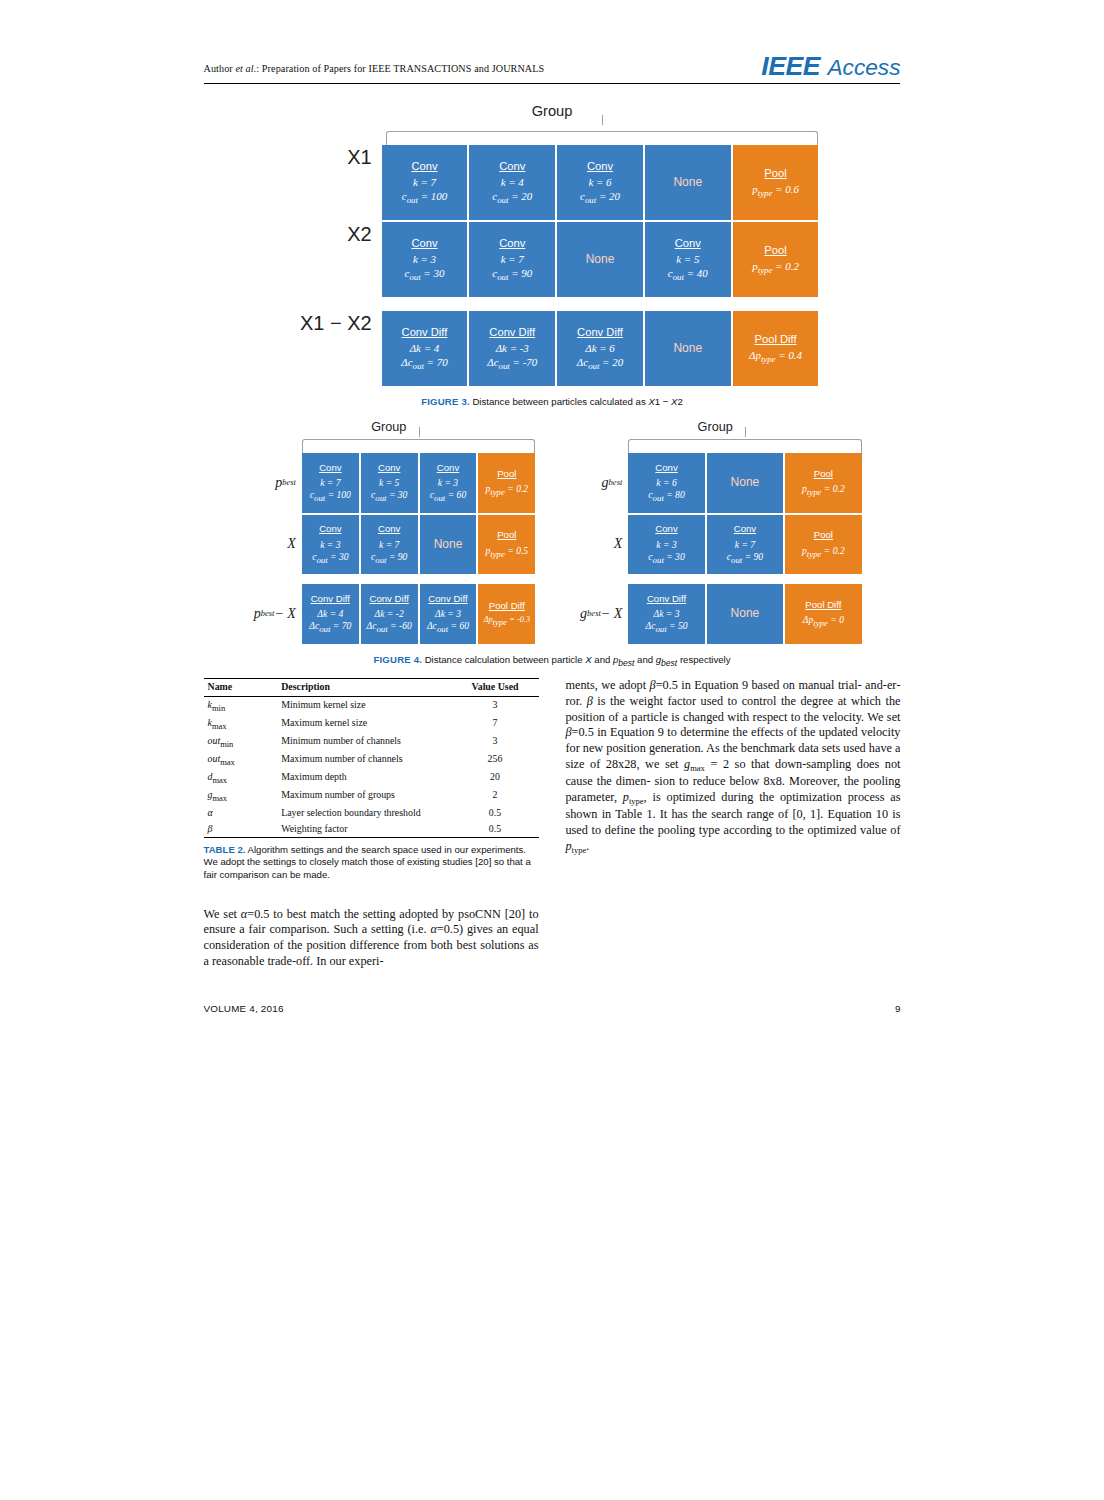Author et al.: Preparation of Papers for IEEE TRANSACTIONS and JOURNALS
IEEE Access
Group
X1
Conv
k = 7
cout = 100
Conv
k = 4
cout = 20
Conv
k = 6
cout = 20
None
Pool
ptype = 0.6
X2
Conv
k = 3
cout = 30
Conv
k = 7
cout = 90
None
Conv
k = 5
cout = 40
Pool
ptype = 0.2
X1 − X2
Conv Diff
Δk = 4
Δcout = 70
Conv Diff
Δk = -3
Δcout = -70
Conv Diff
Δk = 6
Δcout = 20
None
Pool Diff
Δptype = 0.4
FIGURE 3. Distance between particles calculated as X1 − X2
Group
pbest
Conv
k = 7
cout = 100
Conv
k = 5
cout = 30
Conv
k = 3
cout = 60
Pool
ptype = 0.2
X
Conv
k = 3
cout = 30
Conv
k = 7
cout = 90
None
Pool
ptype = 0.5
pbest − X
Conv Diff
Δk = 4
Δcout = 70
Conv Diff
Δk = -2
Δcout = -60
Conv Diff
Δk = 3
Δcout = 60
Pool Diff
Δptype = -0.3
Group
gbest
Conv
k = 6
cout = 80
None
Pool
ptype = 0.2
X
Conv
k = 3
cout = 30
Conv
k = 7
cout = 90
Pool
ptype = 0.2
gbest − X
Conv Diff
Δk = 3
Δcout = 50
None
Pool Diff
Δptype = 0
FIGURE 4. Distance calculation between particle X and pbest and gbest respectively
| Name | Description | Value Used |
| --- | --- | --- |
| k min | Minimum kernel size | 3 |
| k max | Maximum kernel size | 7 |
| out min | Minimum number of channels | 3 |
| out max | Maximum number of channels | 256 |
| d max | Maximum depth | 20 |
| g max | Maximum number of groups | 2 |
| α | Layer selection boundary threshold | 0.5 |
| β | Weighting factor | 0.5 |
TABLE 2. Algorithm settings and the search space used in our experiments. We adopt the settings to closely match those of existing studies [20] so that a fair comparison can be made.
We set α=0.5 to best match the setting adopted by psoCNN [20] to ensure a fair comparison. Such a setting (i.e. α=0.5) gives an equal consideration of the position difference from both best solutions as a reasonable trade-off. In our experi-
ments, we adopt β=0.5 in Equation 9 based on manual trial- and-error. β is the weight factor used to control the degree at which the position of a particle is changed with respect to the velocity. We set β=0.5 in Equation 9 to determine the effects of the updated velocity for new position generation. As the benchmark data sets used have a size of 28x28, we set gmax = 2 so that down-sampling does not cause the dimen- sion to reduce below 8x8. Moreover, the pooling parameter, ptype, is optimized during the optimization process as shown in Table 1. It has the search range of [0, 1]. Equation 10 is used to define the pooling type according to the optimized value of ptype.
VOLUME 4, 2016
9